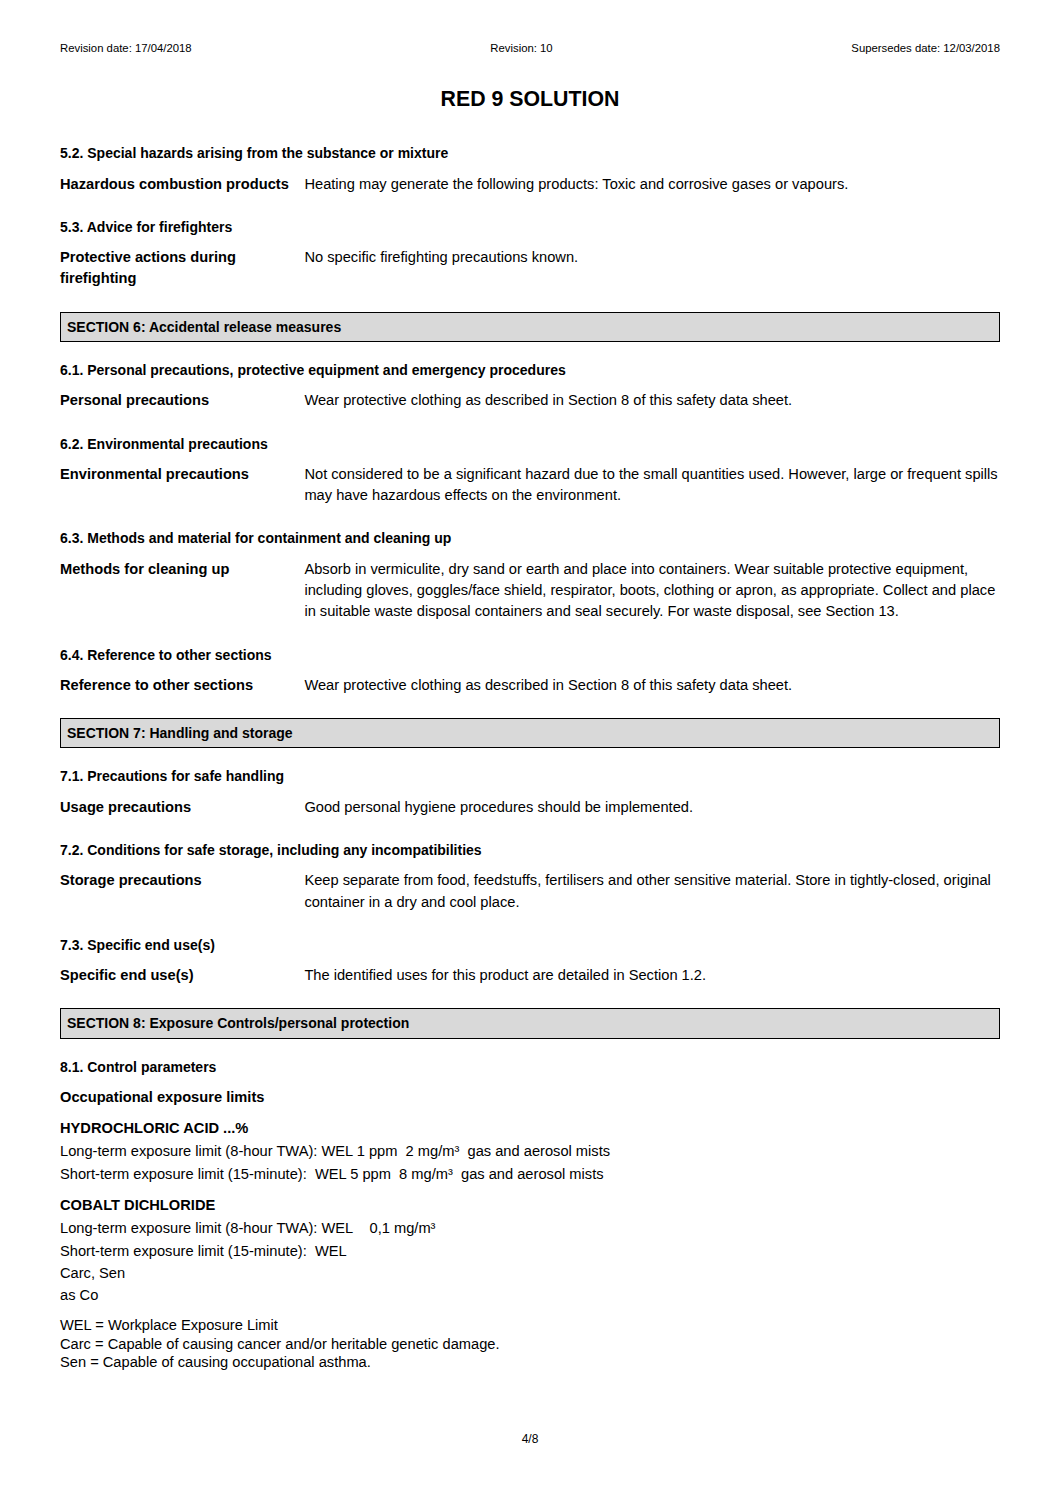Revision date: 17/04/2018 Revision: 10 Supersedes date: 12/03/2018
RED 9 SOLUTION
5.2. Special hazards arising from the substance or mixture
| Hazardous combustion products | Heating may generate the following products: Toxic and corrosive gases or vapours. |
5.3. Advice for firefighters
| Protective actions during firefighting | No specific firefighting precautions known. |
SECTION 6: Accidental release measures
6.1. Personal precautions, protective equipment and emergency procedures
| Personal precautions | Wear protective clothing as described in Section 8 of this safety data sheet. |
6.2. Environmental precautions
| Environmental precautions | Not considered to be a significant hazard due to the small quantities used. However, large or frequent spills may have hazardous effects on the environment. |
6.3. Methods and material for containment and cleaning up
| Methods for cleaning up | Absorb in vermiculite, dry sand or earth and place into containers. Wear suitable protective equipment, including gloves, goggles/face shield, respirator, boots, clothing or apron, as appropriate. Collect and place in suitable waste disposal containers and seal securely. For waste disposal, see Section 13. |
6.4. Reference to other sections
| Reference to other sections | Wear protective clothing as described in Section 8 of this safety data sheet. |
SECTION 7: Handling and storage
7.1. Precautions for safe handling
| Usage precautions | Good personal hygiene procedures should be implemented. |
7.2. Conditions for safe storage, including any incompatibilities
| Storage precautions | Keep separate from food, feedstuffs, fertilisers and other sensitive material. Store in tightly-closed, original container in a dry and cool place. |
7.3. Specific end use(s)
| Specific end use(s) | The identified uses for this product are detailed in Section 1.2. |
SECTION 8: Exposure Controls/personal protection
8.1. Control parameters
Occupational exposure limits
HYDROCHLORIC ACID ...%
Long-term exposure limit (8-hour TWA): WEL 1 ppm 2 mg/m³ gas and aerosol mists
Short-term exposure limit (15-minute): WEL 5 ppm 8 mg/m³ gas and aerosol mists
COBALT DICHLORIDE
Long-term exposure limit (8-hour TWA): WEL 0,1 mg/m³
Short-term exposure limit (15-minute): WEL
Carc, Sen
as Co
WEL = Workplace Exposure Limit
Carc = Capable of causing cancer and/or heritable genetic damage.
Sen = Capable of causing occupational asthma.
4/8